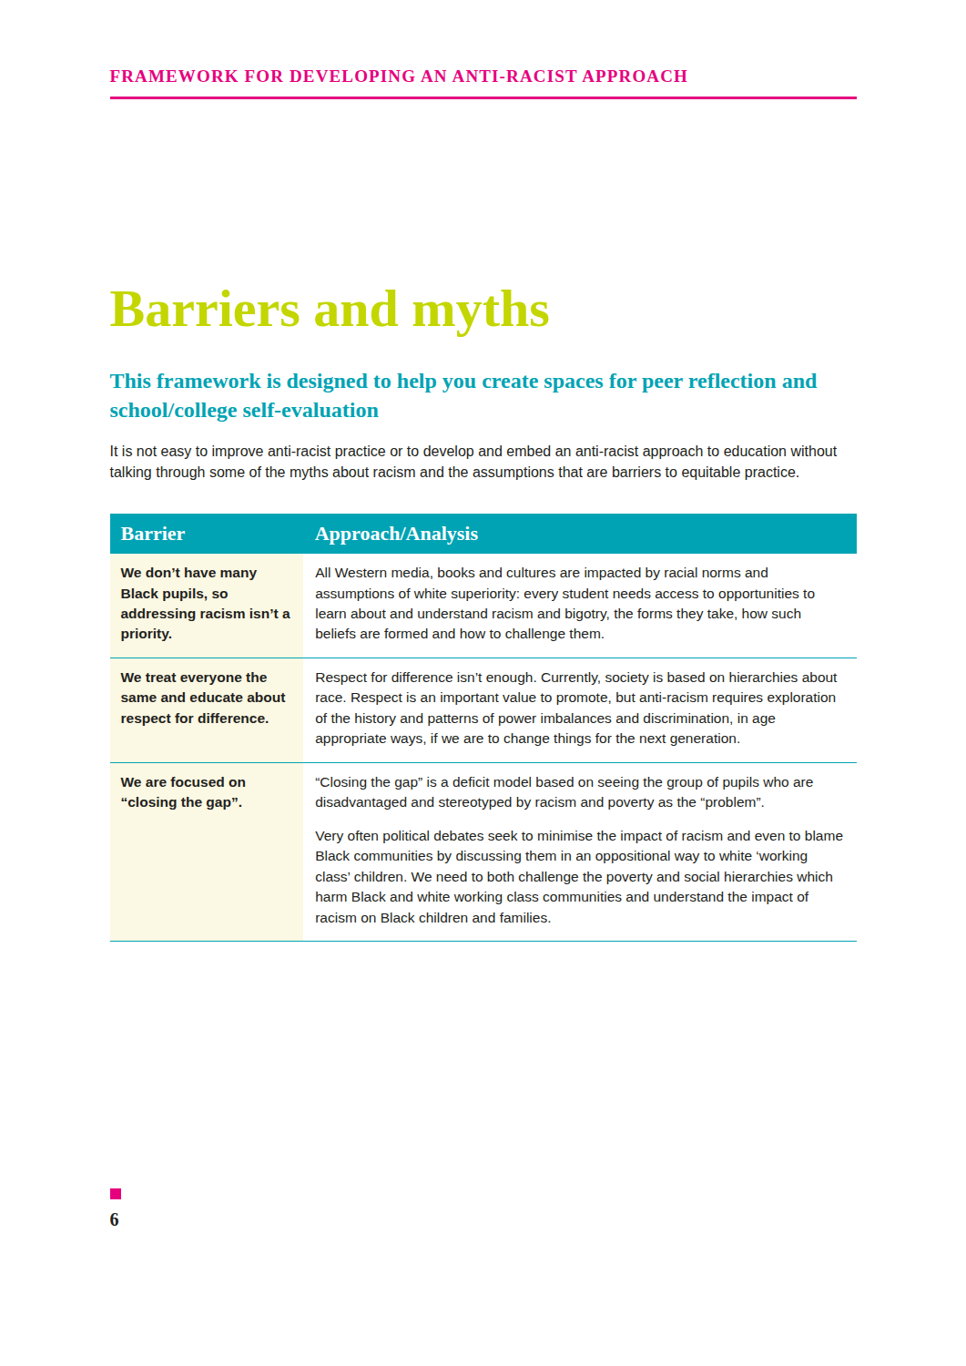Framework for developing an anti-racist approach
Barriers and myths
This framework is designed to help you create spaces for peer reflection and school/college self-evaluation
It is not easy to improve anti-racist practice or to develop and embed an anti-racist approach to education without talking through some of the myths about racism and the assumptions that are barriers to equitable practice.
| Barrier | Approach/Analysis |
| --- | --- |
| We don’t have many Black pupils, so addressing racism isn’t a priority. | All Western media, books and cultures are impacted by racial norms and assumptions of white superiority: every student needs access to opportunities to learn about and understand racism and bigotry, the forms they take, how such beliefs are formed and how to challenge them. |
| We treat everyone the same and educate about respect for difference. | Respect for difference isn’t enough. Currently, society is based on hierarchies about race. Respect is an important value to promote, but anti-racism requires exploration of the history and patterns of power imbalances and discrimination, in age appropriate ways, if we are to change things for the next generation. |
| We are focused on “closing the gap”. | “Closing the gap” is a deficit model based on seeing the group of pupils who are disadvantaged and stereotyped by racism and poverty as the “problem”. Very often political debates seek to minimise the impact of racism and even to blame Black communities by discussing them in an oppositional way to white ‘working class’ children. We need to both challenge the poverty and social hierarchies which harm Black and white working class communities and understand the impact of racism on Black children and families. |
6